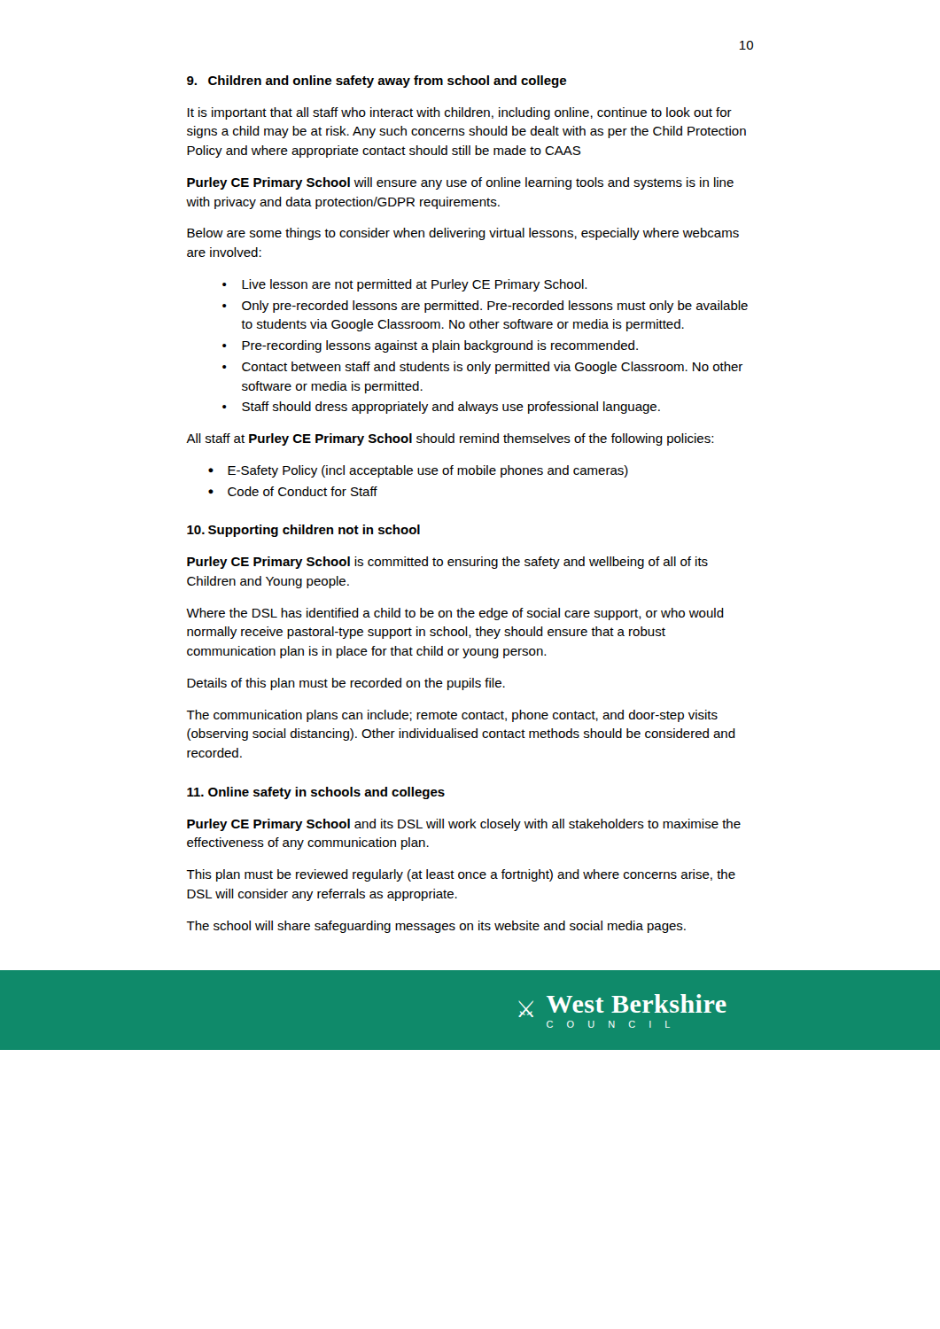10
9. Children and online safety away from school and college
It is important that all staff who interact with children, including online, continue to look out for signs a child may be at risk. Any such concerns should be dealt with as per the Child Protection Policy and where appropriate contact should still be made to CAAS
Purley CE Primary School will ensure any use of online learning tools and systems is in line with privacy and data protection/GDPR requirements.
Below are some things to consider when delivering virtual lessons, especially where webcams are involved:
Live lesson are not permitted at Purley CE Primary School.
Only pre-recorded lessons are permitted. Pre-recorded lessons must only be available to students via Google Classroom. No other software or media is permitted.
Pre-recording lessons against a plain background is recommended.
Contact between staff and students is only permitted via Google Classroom. No other software or media is permitted.
Staff should dress appropriately and always use professional language.
All staff at Purley CE Primary School should remind themselves of the following policies:
E-Safety Policy (incl acceptable use of mobile phones and cameras)
Code of Conduct for Staff
10. Supporting children not in school
Purley CE Primary School is committed to ensuring the safety and wellbeing of all of its Children and Young people.
Where the DSL has identified a child to be on the edge of social care support, or who would normally receive pastoral-type support in school, they should ensure that a robust communication plan is in place for that child or young person.
Details of this plan must be recorded on the pupils file.
The communication plans can include; remote contact, phone contact, and door-step visits (observing social distancing). Other individualised contact methods should be considered and recorded.
11. Online safety in schools and colleges
Purley CE Primary School and its DSL will work closely with all stakeholders to maximise the effectiveness of any communication plan.
This plan must be reviewed regularly (at least once a fortnight) and where concerns arise, the DSL will consider any referrals as appropriate.
The school will share safeguarding messages on its website and social media pages.
⚔ West Berkshire
C O U N C I L